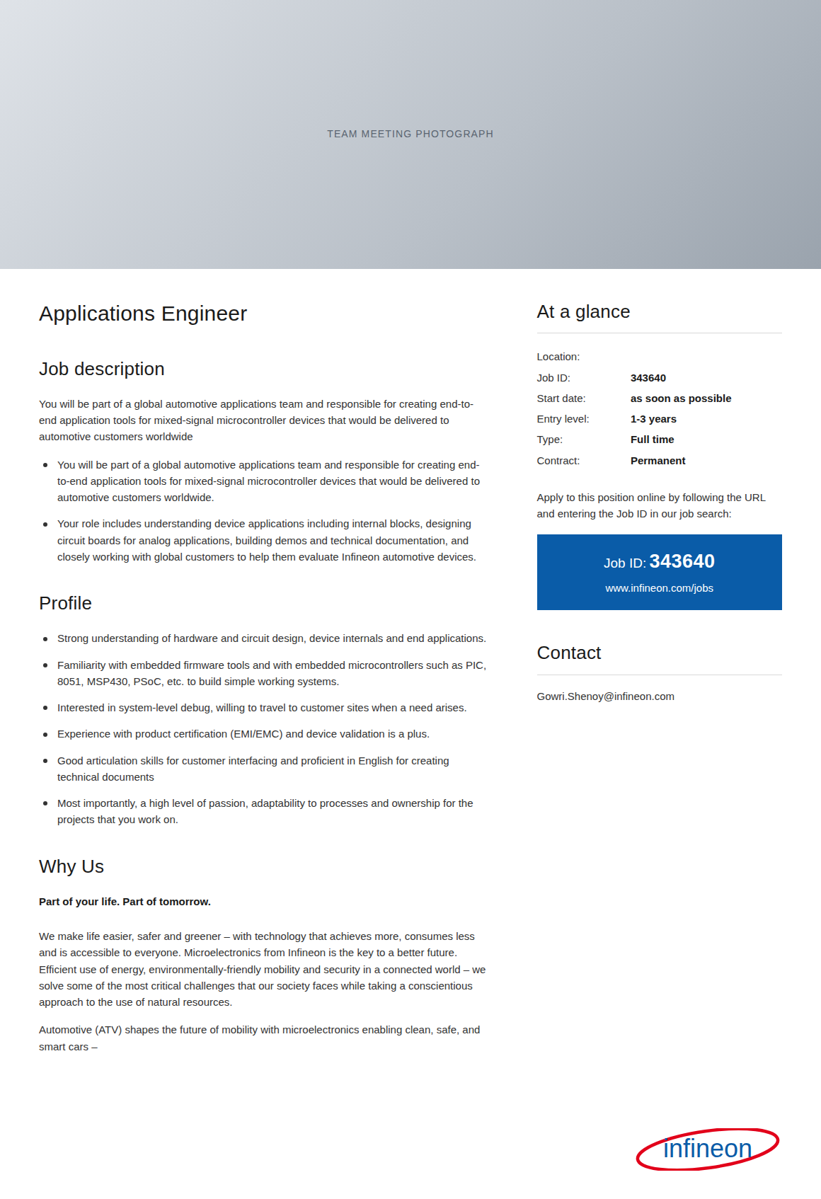Team meeting photograph
Applications Engineer
Job description
You will be part of a global automotive applications team and responsible for creating end-to-end application tools for mixed-signal microcontroller devices that would be delivered to automotive customers worldwide
You will be part of a global automotive applications team and responsible for creating end-to-end application tools for mixed-signal microcontroller devices that would be delivered to automotive customers worldwide.
Your role includes understanding device applications including internal blocks, designing circuit boards for analog applications, building demos and technical documentation, and closely working with global customers to help them evaluate Infineon automotive devices.
Profile
Strong understanding of hardware and circuit design, device internals and end applications.
Familiarity with embedded firmware tools and with embedded microcontrollers such as PIC, 8051, MSP430, PSoC, etc. to build simple working systems.
Interested in system-level debug, willing to travel to customer sites when a need arises.
Experience with product certification (EMI/EMC) and device validation is a plus.
Good articulation skills for customer interfacing and proficient in English for creating technical documents
Most importantly, a high level of passion, adaptability to processes and ownership for the projects that you work on.
Why Us
Part of your life. Part of tomorrow.
We make life easier, safer and greener – with technology that achieves more, consumes less and is accessible to everyone. Microelectronics from Infineon is the key to a better future. Efficient use of energy, environmentally-friendly mobility and security in a connected world – we solve some of the most critical challenges that our society faces while taking a conscientious approach to the use of natural resources.
Automotive (ATV) shapes the future of mobility with microelectronics enabling clean, safe, and smart cars –
At a glance
| Location: | |
| Job ID: | 343640 |
| Start date: | as soon as possible |
| Entry level: | 1-3 years |
| Type: | Full time |
| Contract: | Permanent |
Apply to this position online by following the URL and entering the Job ID in our job search:
Job ID: 343640
www.infineon.com/jobs
Contact
Gowri.Shenoy@infineon.com
infineon